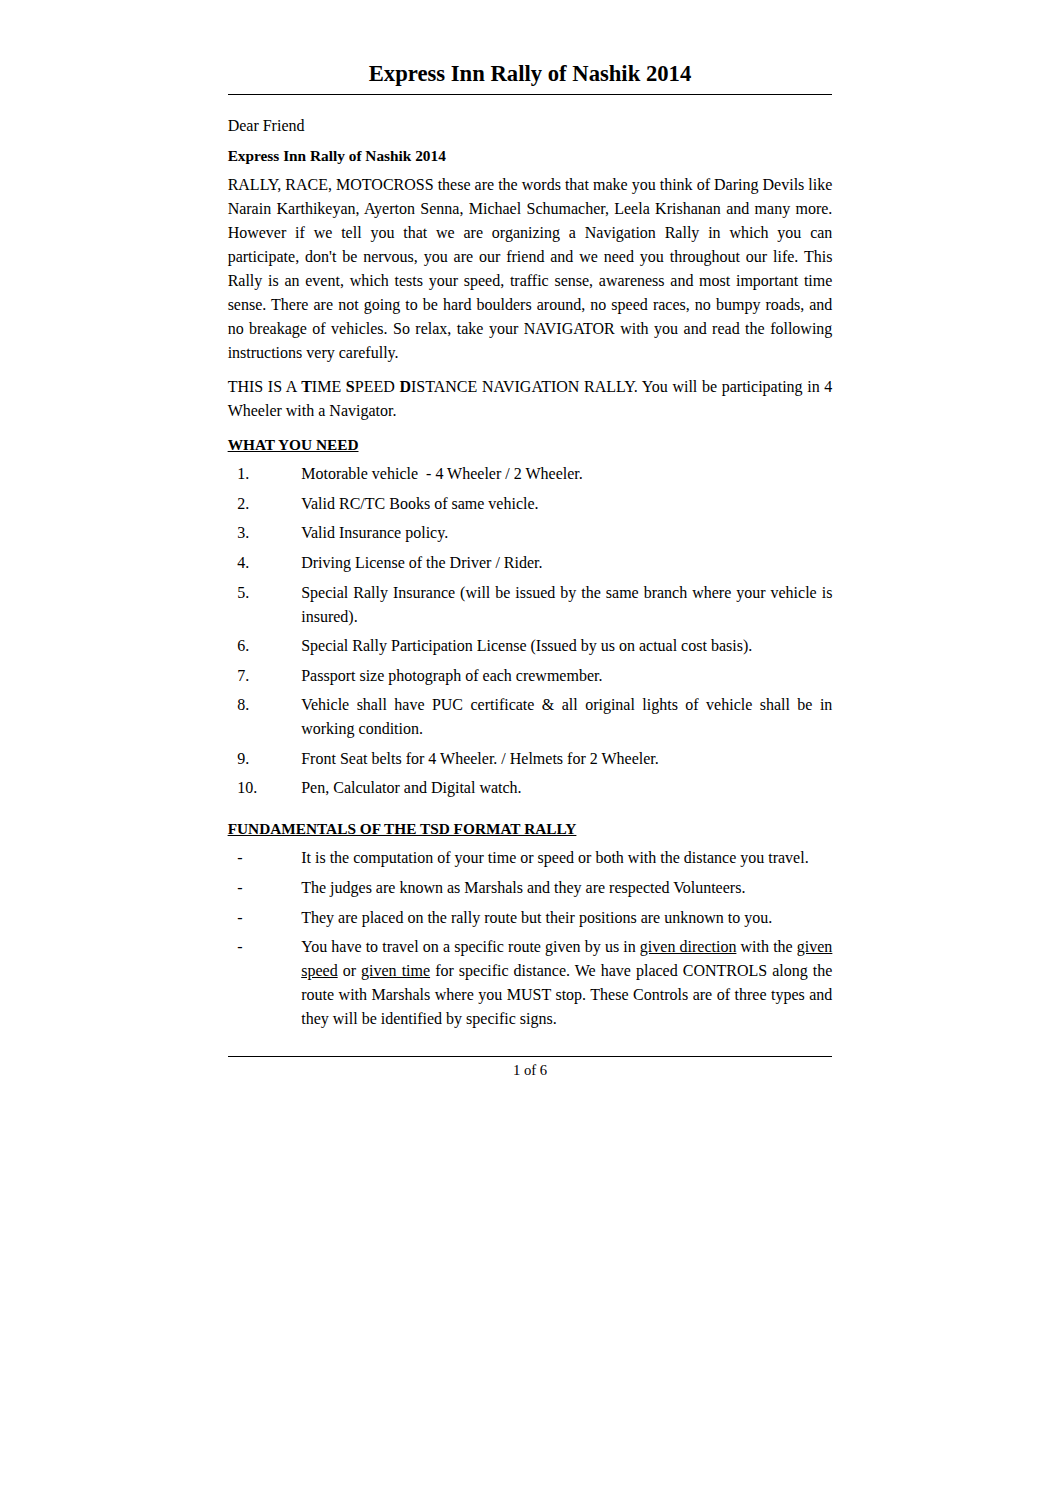Express Inn Rally of Nashik 2014
Dear Friend
Express Inn Rally of Nashik 2014
RALLY, RACE, MOTOCROSS these are the words that make you think of Daring Devils like Narain Karthikeyan, Ayerton Senna, Michael Schumacher, Leela Krishanan and many more. However if we tell you that we are organizing a Navigation Rally in which you can participate, don't be nervous, you are our friend and we need you throughout our life. This Rally is an event, which tests your speed, traffic sense, awareness and most important time sense. There are not going to be hard boulders around, no speed races, no bumpy roads, and no breakage of vehicles. So relax, take your NAVIGATOR with you and read the following instructions very carefully.
THIS IS A TIME SPEED DISTANCE NAVIGATION RALLY. You will be participating in 4 Wheeler with a Navigator.
WHAT YOU NEED
Motorable vehicle - 4 Wheeler / 2 Wheeler.
Valid RC/TC Books of same vehicle.
Valid Insurance policy.
Driving License of the Driver / Rider.
Special Rally Insurance (will be issued by the same branch where your vehicle is insured).
Special Rally Participation License (Issued by us on actual cost basis).
Passport size photograph of each crewmember.
Vehicle shall have PUC certificate & all original lights of vehicle shall be in working condition.
Front Seat belts for 4 Wheeler. / Helmets for 2 Wheeler.
Pen, Calculator and Digital watch.
FUNDAMENTALS OF THE TSD FORMAT RALLY
It is the computation of your time or speed or both with the distance you travel.
The judges are known as Marshals and they are respected Volunteers.
They are placed on the rally route but their positions are unknown to you.
You have to travel on a specific route given by us in given direction with the given speed or given time for specific distance. We have placed CONTROLS along the route with Marshals where you MUST stop. These Controls are of three types and they will be identified by specific signs.
1 of 6